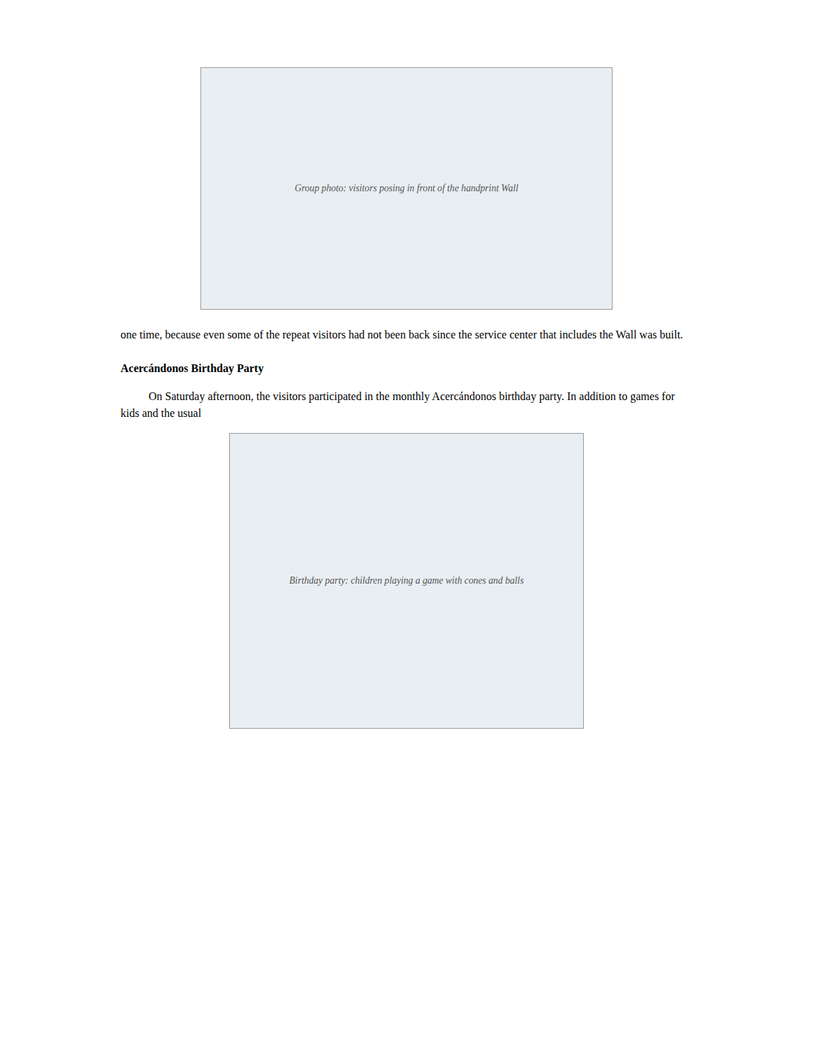Group photo: visitors posing in front of the handprint Wall
one time, because even some of the repeat visitors had not been back since the service center that includes the Wall was built.
Acercándonos Birthday Party
On Saturday afternoon, the visitors participated in the monthly Acercándonos birthday party. In addition to games for kids and the usual
Birthday party: children playing a game with cones and balls